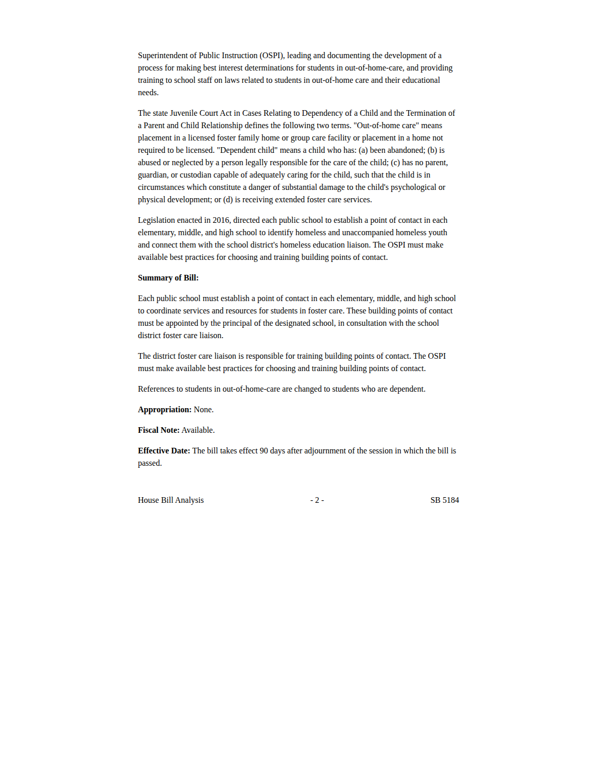Superintendent of Public Instruction (OSPI), leading and documenting the development of a process for making best interest determinations for students in out-of-home-care, and providing training to school staff on laws related to students in out-of-home care and their educational needs.
The state Juvenile Court Act in Cases Relating to Dependency of a Child and the Termination of a Parent and Child Relationship defines the following two terms. "Out-of-home care" means placement in a licensed foster family home or group care facility or placement in a home not required to be licensed. "Dependent child" means a child who has: (a) been abandoned; (b) is abused or neglected by a person legally responsible for the care of the child; (c) has no parent, guardian, or custodian capable of adequately caring for the child, such that the child is in circumstances which constitute a danger of substantial damage to the child's psychological or physical development; or (d) is receiving extended foster care services.
Legislation enacted in 2016, directed each public school to establish a point of contact in each elementary, middle, and high school to identify homeless and unaccompanied homeless youth and connect them with the school district's homeless education liaison. The OSPI must make available best practices for choosing and training building points of contact.
Summary of Bill:
Each public school must establish a point of contact in each elementary, middle, and high school to coordinate services and resources for students in foster care. These building points of contact must be appointed by the principal of the designated school, in consultation with the school district foster care liaison.
The district foster care liaison is responsible for training building points of contact. The OSPI must make available best practices for choosing and training building points of contact.
References to students in out-of-home-care are changed to students who are dependent.
Appropriation: None.
Fiscal Note: Available.
Effective Date: The bill takes effect 90 days after adjournment of the session in which the bill is passed.
House Bill Analysis
- 2 -
SB 5184